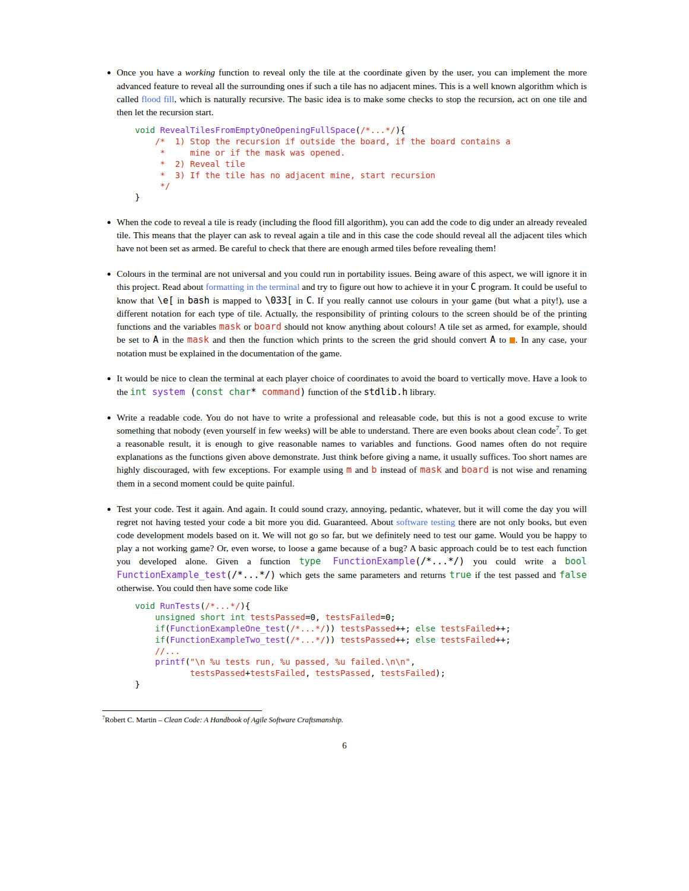Once you have a working function to reveal only the tile at the coordinate given by the user, you can implement the more advanced feature to reveal all the surrounding ones if such a tile has no adjacent mines. This is a well known algorithm which is called flood fill, which is naturally recursive. The basic idea is to make some checks to stop the recursion, act on one tile and then let the recursion start.
void RevealTilesFromEmptyOneOpeningFullSpace(/*...*/){
    /*  1) Stop the recursion if outside the board, if the board contains a
     *     mine or if the mask was opened.
     *  2) Reveal tile
     *  3) If the tile has no adjacent mine, start recursion
     */
}
When the code to reveal a tile is ready (including the flood fill algorithm), you can add the code to dig under an already revealed tile. This means that the player can ask to reveal again a tile and in this case the code should reveal all the adjacent tiles which have not been set as armed. Be careful to check that there are enough armed tiles before revealing them!
Colours in the terminal are not universal and you could run in portability issues. Being aware of this aspect, we will ignore it in this project. Read about formatting in the terminal and try to figure out how to achieve it in your C program. It could be useful to know that \e[ in bash is mapped to \033[ in C. If you really cannot use colours in your game (but what a pity!), use a different notation for each type of tile. Actually, the responsibility of printing colours to the screen should be of the printing functions and the variables mask or board should not know anything about colours! A tile set as armed, for example, should be set to A in the mask and then the function which prints to the screen the grid should convert A to . In any case, your notation must be explained in the documentation of the game.
It would be nice to clean the terminal at each player choice of coordinates to avoid the board to vertically move. Have a look to the int system (const char* command) function of the stdlib.h library.
Write a readable code. You do not have to write a professional and releasable code, but this is not a good excuse to write something that nobody (even yourself in few weeks) will be able to understand. There are even books about clean code7. To get a reasonable result, it is enough to give reasonable names to variables and functions. Good names often do not require explanations as the functions given above demonstrate. Just think before giving a name, it usually suffices. Too short names are highly discouraged, with few exceptions. For example using m and b instead of mask and board is not wise and renaming them in a second moment could be quite painful.
Test your code. Test it again. And again. It could sound crazy, annoying, pedantic, whatever, but it will come the day you will regret not having tested your code a bit more you did. Guaranteed. About software testing there are not only books, but even code development models based on it. We will not go so far, but we definitely need to test our game. Would you be happy to play a not working game? Or, even worse, to loose a game because of a bug? A basic approach could be to test each function you developed alone. Given a function type FunctionExample(/*...*/) you could write a bool FunctionExample_test(/*...*/) which gets the same parameters and returns true if the test passed and false otherwise. You could then have some code like
void RunTests(/*...*/){
    unsigned short int testsPassed=0, testsFailed=0;
    if(FunctionExampleOne_test(/*...*/)) testsPassed++; else testsFailed++;
    if(FunctionExampleTwo_test(/*...*/)) testsPassed++; else testsFailed++;
    //...
    printf("\n %u tests run, %u passed, %u failed.\n\n",
           testsPassed+testsFailed, testsPassed, testsFailed);
}
7Robert C. Martin – Clean Code: A Handbook of Agile Software Craftsmanship.
6